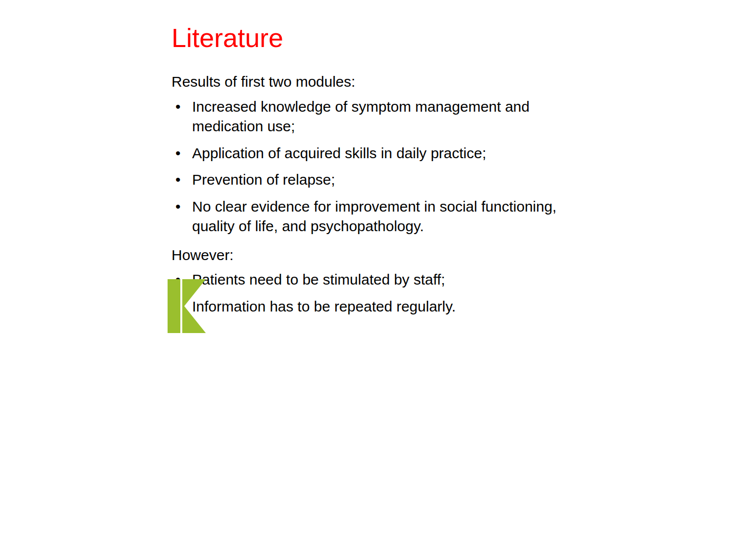Literature
Results of first two modules:
Increased knowledge of symptom management and medication use;
Application of acquired skills in daily practice;
Prevention of relapse;
No clear evidence for improvement in social functioning, quality of life, and psychopathology.
However:
Patients need to be stimulated by staff;
Information has to be repeated regularly.